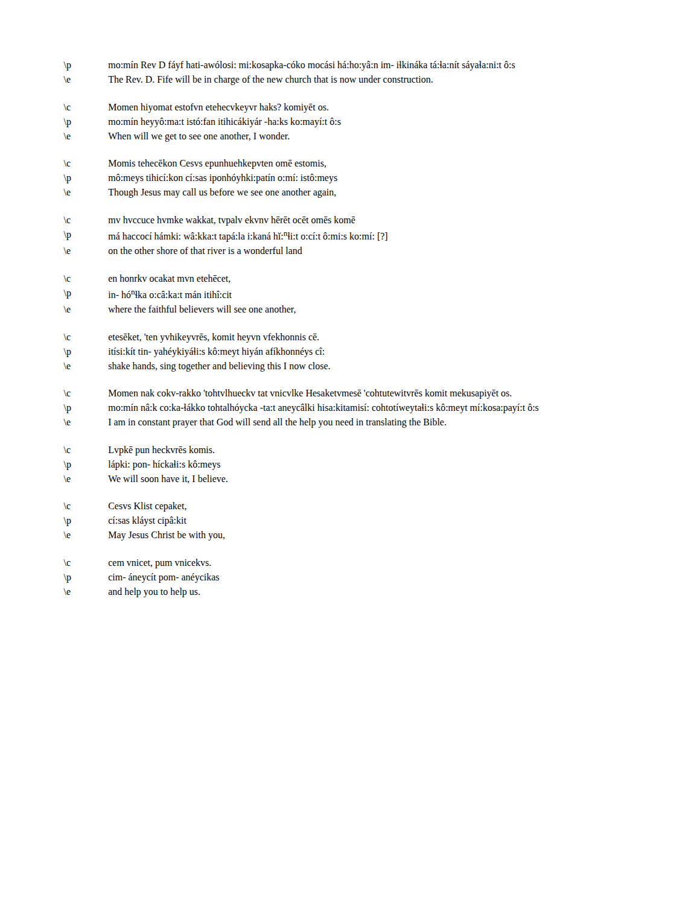\p mo:mín Rev D fáyf hati-awólosi: mi:kosapka-cóko mocási há:ho:yâ:n im- iɬkináka tá:ɬa:nít sáyaɬa:ni:t ô:s
\e The Rev. D. Fife will be in charge of the new church that is now under construction.
\c Momen hiyomat estofvn etehecvkeyvr haks? komiyēt os.
\p mo:mín heyyô:ma:t istó:fan itihicákiyár -ha:ks ko:mayí:t ô:s
\e When will we get to see one another, I wonder.
\c Momis tehecēkon Cesvs epunhuehkepvten omē estomis,
\p mô:meys tihicí:kon cí:sas iponhóyhki:patín o:mí: istô:meys
\e Though Jesus may call us before we see one another again,
\c mv hvccuce hvmke wakkat, tvpalv ekvnv hērēt ocēt omēs komē
\p má haccocí hámki: wâ:kka:t tapá:la i:kaná hĭ:nɬi:t o:cí:t ô:mi:s ko:mí: [?]
\e on the other shore of that river is a wonderful land
\c en honrkv ocakat mvn etehēcet,
\p in- hónɬka o:câ:ka:t mán itihî:cit
\e where the faithful believers will see one another,
\c etesēket, 'ten yvhikeyvrēs, komit heyvn vfekhonnis cē.
\p itísi:kít tin- yahéykiyáɬi:s kô:meyt hiyán afíkhonnéys cî:
\e shake hands, sing together and believing this I now close.
\c Momen nak cokv-rakko 'tohtvlhueckv tat vnicvlke Hesaketvmesē 'cohtutewitvrēs komit mekusapiyēt os.
\p mo:mín nâ:k co:ka-ɬákko tohtalhóycka -ta:t aneycâlki hisa:kitamisí: cohtotíweytaɬi:s kô:meyt mí:kosa:payí:t ô:s
\e I am in constant prayer that God will send all the help you need in translating the Bible.
\c Lvpkē pun heckvrēs komis.
\p lápki: pon- híckaɬi:s kô:meys
\e We will soon have it, I believe.
\c Cesvs Klist cepaket,
\p cí:sas kláyst cipâ:kit
\e May Jesus Christ be with you,
\c cem vnicet, pum vnicekvs.
\p cim- áneycít pom- anéycikas
\e and help you to help us.